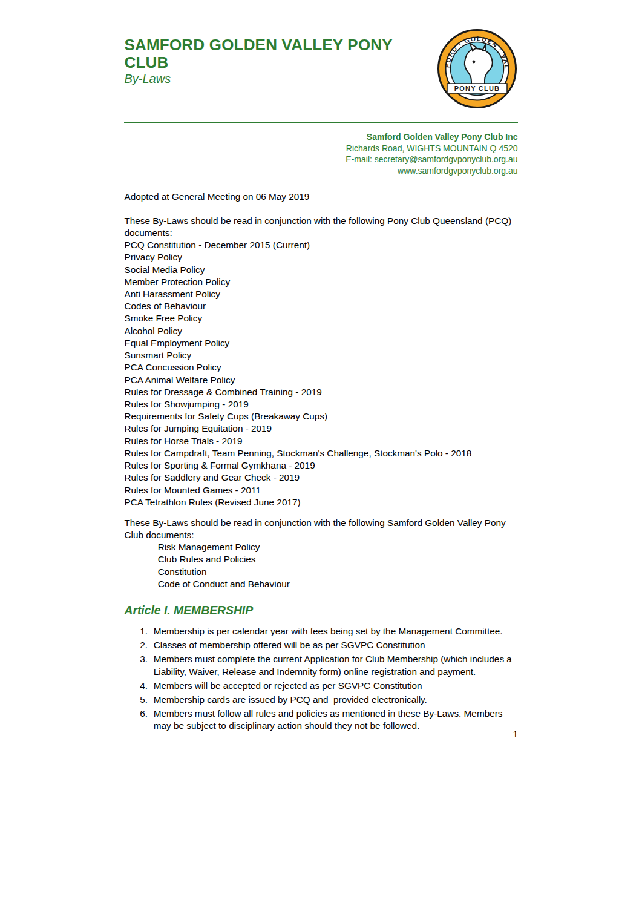SAMFORD GOLDEN VALLEY PONY CLUB
By-Laws
PONY CLUB SAMFORD · GOLDEN · VALLEY
Samford Golden Valley Pony Club Inc
Richards Road, WIGHTS MOUNTAIN Q 4520
E-mail: secretary@samfordgvponyclub.org.au
www.samfordgvponyclub.org.au
Adopted at General Meeting on 06 May 2019
These By-Laws should be read in conjunction with the following Pony Club Queensland (PCQ) documents:
PCQ Constitution - December 2015 (Current)
Privacy Policy
Social Media Policy
Member Protection Policy
Anti Harassment Policy
Codes of Behaviour
Smoke Free Policy
Alcohol Policy
Equal Employment Policy
Sunsmart Policy
PCA Concussion Policy
PCA Animal Welfare Policy
Rules for Dressage & Combined Training - 2019
Rules for Showjumping - 2019
Requirements for Safety Cups (Breakaway Cups)
Rules for Jumping Equitation - 2019
Rules for Horse Trials - 2019
Rules for Campdraft, Team Penning, Stockman's Challenge, Stockman's Polo - 2018
Rules for Sporting & Formal Gymkhana - 2019
Rules for Saddlery and Gear Check - 2019
Rules for Mounted Games - 2011
PCA Tetrathlon Rules (Revised June 2017)
These By-Laws should be read in conjunction with the following Samford Golden Valley Pony Club documents:
Risk Management Policy
Club Rules and Policies
Constitution
Code of Conduct and Behaviour
Article I. MEMBERSHIP
Membership is per calendar year with fees being set by the Management Committee.
Classes of membership offered will be as per SGVPC Constitution
Members must complete the current Application for Club Membership (which includes a Liability, Waiver, Release and Indemnity form) online registration and payment.
Members will be accepted or rejected as per SGVPC Constitution
Membership cards are issued by PCQ and provided electronically.
Members must follow all rules and policies as mentioned in these By-Laws. Members may be subject to disciplinary action should they not be followed.
1